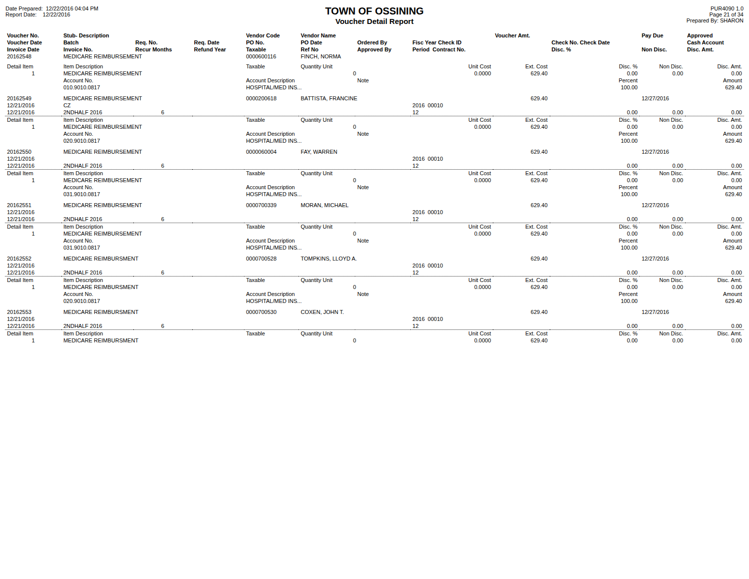| Date Prepared: 12/22/2016 04:04 PM Report Date: 12/22/2016 | TOWN OF OSSINING Voucher Detail Report | PUR4090 1.0 Page 21 of 34 Prepared By: SHARON |
| Voucher No. | Stub- Description | | | Vendor Code | Vendor Name | | | Voucher Amt. | | Pay Due | Approved |
| --- | --- | --- | --- | --- | --- | --- | --- | --- | --- | --- | --- |
| Voucher Date | Batch | Req. No. | Req. Date | PO No. | PO Date | Ordered By | Fisc Year Check ID | | Check No. Check Date | | Cash Account |
| Invoice Date | Invoice No. | Recur Months | Refund Year | Taxable | Ref No | Approved By | Period Contract No. | | Disc. % | Non Disc. | Disc. Amt. |
| 20162548 | MEDICARE REIMBURSEMENT | 0000600116 | FINCH, NORMA | | | | | |
| Detail Item | Item Description | Taxable | Quantity Unit | Unit Cost | Ext. Cost | Disc. % | Non Disc. | Disc. Amt. |
| 1 | MEDICARE REIMBURSEMENT | | 0 | 0.0000 | 629.40 | 0.00 | 0.00 | 0.00 |
| | Account No. | Account Description | Note | | | Percent | | Amount |
| | 010.9010.0817 | HOSPITAL/MED INS... | | | | 100.00 | | 629.40 |
| 20162549 | MEDICARE REIMBURSEMENT | 0000200618 | BATTISTA, FRANCINE | | 629.40 | | 12/27/2016 | |
| 12/21/2016 | CZ | | | | | | 2016 00010 | | | | |
| 12/21/2016 | 2NDHALF 2016 | 6 | | | | | 12 | | 0.00 | 0.00 | 0.00 |
| Detail Item | Item Description | Taxable | Quantity Unit | Unit Cost | Ext. Cost | Disc. % | Non Disc. | Disc. Amt. |
| 1 | MEDICARE REIMBURSEMENT | | 0 | 0.0000 | 629.40 | 0.00 | 0.00 | 0.00 |
| | Account No. | Account Description | Note | | | Percent | | Amount |
| | 020.9010.0817 | HOSPITAL/MED INS... | | | | 100.00 | | 629.40 |
| 20162550 | MEDICARE REIMBURSEMENT | 0000060004 | FAY, WARREN | | 629.40 | | 12/27/2016 | |
| 12/21/2016 | | | | | | | 2016 00010 | | | | |
| 12/21/2016 | 2NDHALF 2016 | 6 | | | | | 12 | | 0.00 | 0.00 | 0.00 |
| Detail Item | Item Description | Taxable | Quantity Unit | Unit Cost | Ext. Cost | Disc. % | Non Disc. | Disc. Amt. |
| 1 | MEDICARE REIMBURSEMENT | | 0 | 0.0000 | 629.40 | 0.00 | 0.00 | 0.00 |
| | Account No. | Account Description | Note | | | Percent | | Amount |
| | 031.9010.0817 | HOSPITAL/MED INS... | | | | 100.00 | | 629.40 |
| 20162551 | MEDICARE REIMBURSEMENT | 0000700339 | MORAN, MICHAEL | | 629.40 | | 12/27/2016 | |
| 12/21/2016 | | | | | | | 2016 00010 | | | | |
| 12/21/2016 | 2NDHALF 2016 | 6 | | | | | 12 | | 0.00 | 0.00 | 0.00 |
| Detail Item | Item Description | Taxable | Quantity Unit | Unit Cost | Ext. Cost | Disc. % | Non Disc. | Disc. Amt. |
| 1 | MEDICARE REIMBURSEMENT | | 0 | 0.0000 | 629.40 | 0.00 | 0.00 | 0.00 |
| | Account No. | Account Description | Note | | | Percent | | Amount |
| | 031.9010.0817 | HOSPITAL/MED INS... | | | | 100.00 | | 629.40 |
| 20162552 | MEDICARE REIMBURSMENT | 0000700528 | TOMPKINS, LLOYD A. | | 629.40 | | 12/27/2016 | |
| 12/21/2016 | | | | | | | 2016 00010 | | | | |
| 12/21/2016 | 2NDHALF 2016 | 6 | | | | | 12 | | 0.00 | 0.00 | 0.00 |
| Detail Item | Item Description | Taxable | Quantity Unit | Unit Cost | Ext. Cost | Disc. % | Non Disc. | Disc. Amt. |
| 1 | MEDICARE REIMBURSMENT | | 0 | 0.0000 | 629.40 | 0.00 | 0.00 | 0.00 |
| | Account No. | Account Description | Note | | | Percent | | Amount |
| | 020.9010.0817 | HOSPITAL/MED INS... | | | | 100.00 | | 629.40 |
| 20162553 | MEDICARE REIMBURSMENT | 0000700530 | COXEN, JOHN T. | | 629.40 | | 12/27/2016 | |
| 12/21/2016 | | | | | | | 2016 00010 | | | | |
| 12/21/2016 | 2NDHALF 2016 | 6 | | | | | 12 | | 0.00 | 0.00 | 0.00 |
| Detail Item | Item Description | Taxable | Quantity Unit | Unit Cost | Ext. Cost | Disc. % | Non Disc. | Disc. Amt. |
| 1 | MEDICARE REIMBURSMENT | | 0 | 0.0000 | 629.40 | 0.00 | 0.00 | 0.00 |